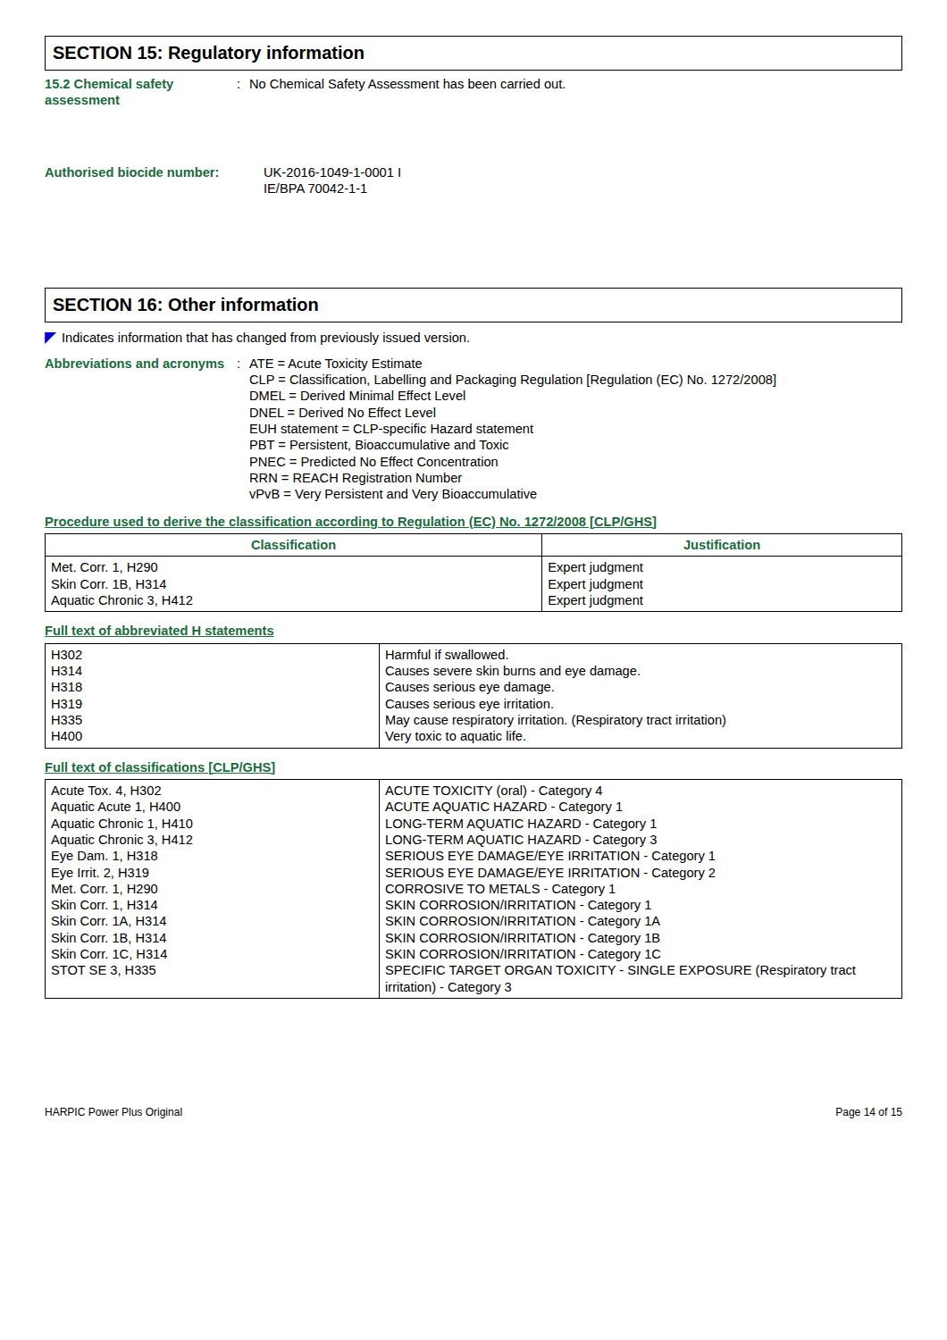SECTION 15: Regulatory information
15.2 Chemical safety assessment
:
No Chemical Safety Assessment has been carried out.
Authorised biocide number:
UK-2016-1049-1-0001 I
IE/BPA 70042-1-1
SECTION 16: Other information
◤ Indicates information that has changed from previously issued version.
Abbreviations and acronyms
:
ATE = Acute Toxicity Estimate
CLP = Classification, Labelling and Packaging Regulation [Regulation (EC) No. 1272/2008]
DMEL = Derived Minimal Effect Level
DNEL = Derived No Effect Level
EUH statement = CLP-specific Hazard statement
PBT = Persistent, Bioaccumulative and Toxic
PNEC = Predicted No Effect Concentration
RRN = REACH Registration Number
vPvB = Very Persistent and Very Bioaccumulative
Procedure used to derive the classification according to Regulation (EC) No. 1272/2008 [CLP/GHS]
| Classification | Justification |
| --- | --- |
| Met. Corr. 1, H290 Skin Corr. 1B, H314 Aquatic Chronic 3, H412 | Expert judgment Expert judgment Expert judgment |
Full text of abbreviated H statements
| H302 H314 H318 H319 H335 H400 | Harmful if swallowed. Causes severe skin burns and eye damage. Causes serious eye damage. Causes serious eye irritation. May cause respiratory irritation. (Respiratory tract irritation) Very toxic to aquatic life. |
Full text of classifications [CLP/GHS]
| Acute Tox. 4, H302 Aquatic Acute 1, H400 Aquatic Chronic 1, H410 Aquatic Chronic 3, H412 Eye Dam. 1, H318 Eye Irrit. 2, H319 Met. Corr. 1, H290 Skin Corr. 1, H314 Skin Corr. 1A, H314 Skin Corr. 1B, H314 Skin Corr. 1C, H314 STOT SE 3, H335 | ACUTE TOXICITY (oral) - Category 4 ACUTE AQUATIC HAZARD - Category 1 LONG-TERM AQUATIC HAZARD - Category 1 LONG-TERM AQUATIC HAZARD - Category 3 SERIOUS EYE DAMAGE/EYE IRRITATION - Category 1 SERIOUS EYE DAMAGE/EYE IRRITATION - Category 2 CORROSIVE TO METALS - Category 1 SKIN CORROSION/IRRITATION - Category 1 SKIN CORROSION/IRRITATION - Category 1A SKIN CORROSION/IRRITATION - Category 1B SKIN CORROSION/IRRITATION - Category 1C SPECIFIC TARGET ORGAN TOXICITY - SINGLE EXPOSURE (Respiratory tract irritation) - Category 3 |
HARPIC Power Plus Original
Page 14 of 15